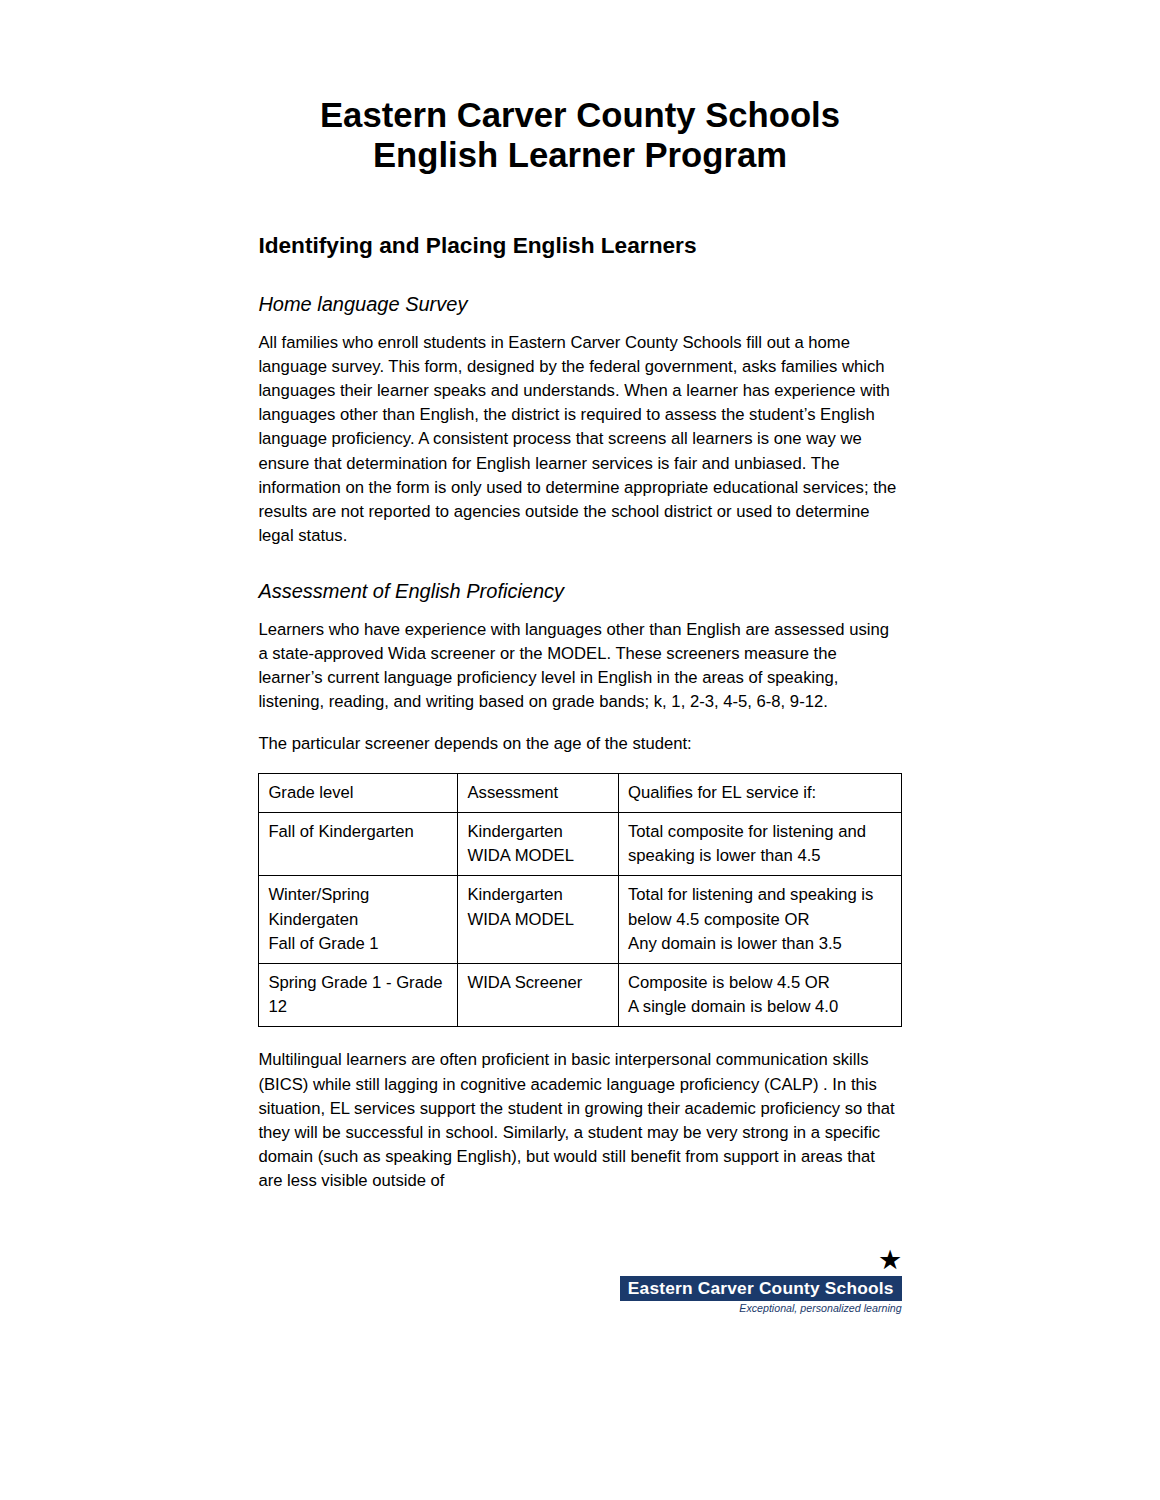Eastern Carver County Schools
English Learner Program
Identifying and Placing English Learners
Home language Survey
All families who enroll students in Eastern Carver County Schools fill out a home language survey. This form, designed by the federal government, asks families which languages their learner speaks and understands. When a learner has experience with languages other than English, the district is required to assess the student’s English language proficiency. A consistent process that screens all learners is one way we ensure that determination for English learner services is fair and unbiased. The information on the form is only used to determine appropriate educational services; the results are not reported to agencies outside the school district or used to determine legal status.
Assessment of English Proficiency
Learners who have experience with languages other than English are assessed using a state-approved Wida screener or the MODEL. These screeners measure the learner’s current language proficiency level in English in the areas of speaking, listening, reading, and writing based on grade bands; k, 1, 2-3, 4-5, 6-8, 9-12.
The particular screener depends on the age of the student:
| Grade level | Assessment | Qualifies for EL service if: |
| Fall of Kindergarten | Kindergarten WIDA MODEL | Total composite for listening and speaking is lower than 4.5 |
| Winter/Spring Kindergaten Fall of Grade 1 | Kindergarten WIDA MODEL | Total for listening and speaking is below 4.5 composite OR Any domain is lower than 3.5 |
| Spring Grade 1 - Grade 12 | WIDA Screener | Composite is below 4.5 OR A single domain is below 4.0 |
Multilingual learners are often proficient in basic interpersonal communication skills (BICS) while still lagging in cognitive academic language proficiency (CALP) . In this situation, EL services support the student in growing their academic proficiency so that they will be successful in school. Similarly, a student may be very strong in a specific domain (such as speaking English), but would still benefit from support in areas that are less visible outside of
★
Eastern Carver County Schools
Exceptional, personalized learning